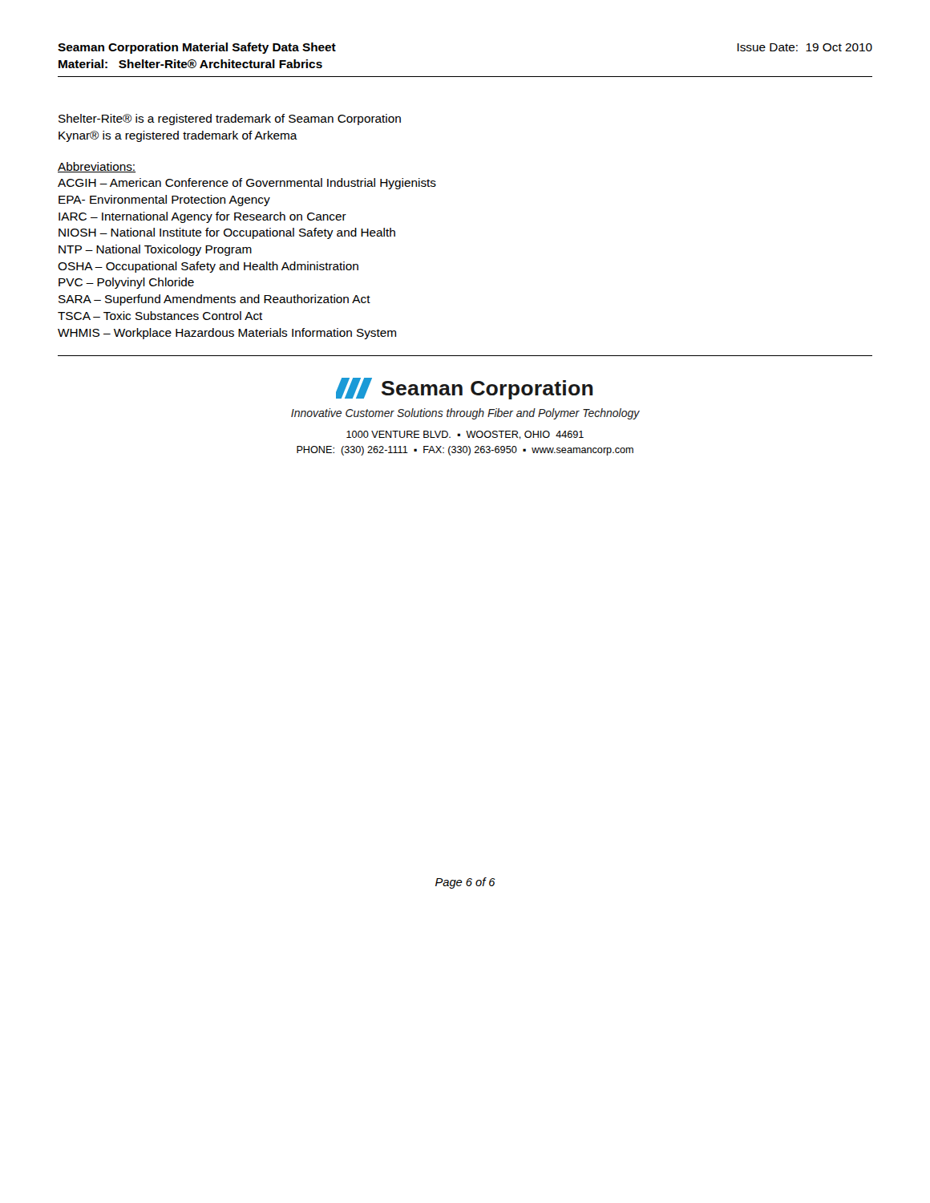Seaman Corporation Material Safety Data Sheet
Material: Shelter-Rite® Architectural Fabrics
Issue Date: 19 Oct 2010
Shelter-Rite® is a registered trademark of Seaman Corporation
Kynar® is a registered trademark of Arkema
Abbreviations:
ACGIH – American Conference of Governmental Industrial Hygienists
EPA- Environmental Protection Agency
IARC – International Agency for Research on Cancer
NIOSH – National Institute for Occupational Safety and Health
NTP – National Toxicology Program
OSHA – Occupational Safety and Health Administration
PVC – Polyvinyl Chloride
SARA – Superfund Amendments and Reauthorization Act
TSCA – Toxic Substances Control Act
WHMIS – Workplace Hazardous Materials Information System
Seaman Corporation
Innovative Customer Solutions through Fiber and Polymer Technology
1000 VENTURE BLVD. ▪ WOOSTER, OHIO 44691
PHONE: (330) 262-1111 ▪ FAX: (330) 263-6950 ▪ www.seamancorp.com
Page 6 of 6